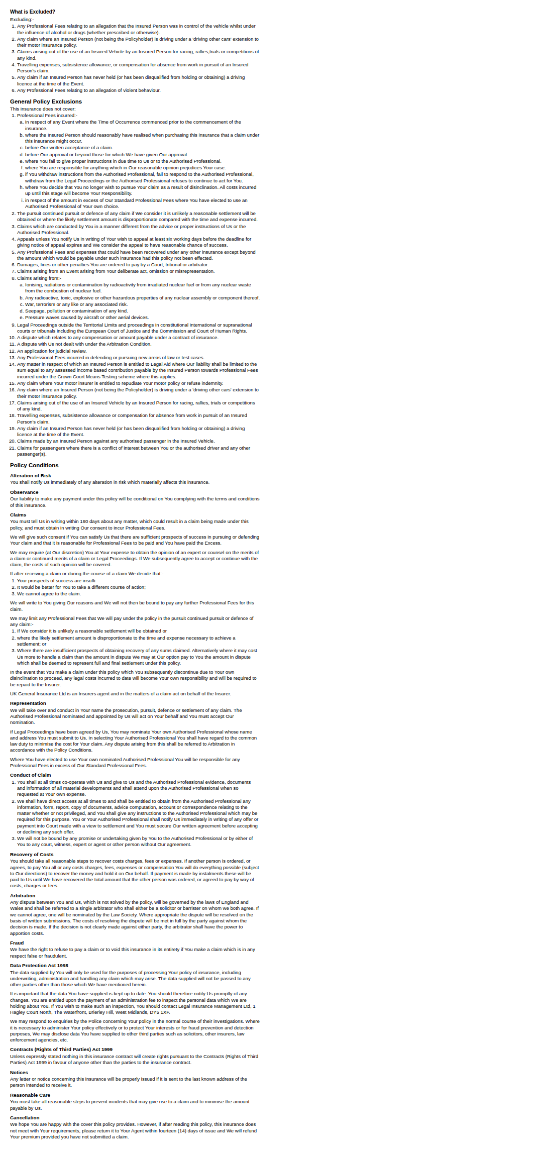What is Excluded?
Excluding:-
Any Professional Fees relating to an allegation that the Insured Person was in control of the vehicle whilst under the influence of alcohol or drugs (whether prescribed or otherwise).
Any claim where an Insured Person (not being the Policyholder) is driving under a 'driving other cars' extension to their motor insurance policy.
Claims arising out of the use of an Insured Vehicle by an Insured Person for racing, rallies,trials or competitions of any kind.
Travelling expenses, subsistence allowance, or compensation for absence from work in pursuit of an Insured Person's claim.
Any claim if an Insured Person has never held (or has been disqualified from holding or obtaining) a driving licence at the time of the Event.
Any Professional Fees relating to an allegation of violent behaviour.
General Policy Exclusions
This insurance does not cover:
Professional Fees incurred:-
in respect of any Event where the Time of Occurrence commenced prior to the commencement of the insurance.
where the Insured Person should reasonably have realised when purchasing this insurance that a claim under this insurance might occur.
before Our written acceptance of a claim.
before Our approval or beyond those for which We have given Our approval.
where You fail to give proper instructions in due time to Us or to the Authorised Professional.
where You are responsible for anything which in Our reasonable opinion prejudices Your case.
if You withdraw instructions from the Authorised Professional, fail to respond to the Authorised Professional, withdraw from the Legal Proceedings or the Authorised Professional refuses to continue to act for You.
where You decide that You no longer wish to pursue Your claim as a result of disinclination. All costs incurred up until this stage will become Your Responsibility.
in respect of the amount in excess of Our Standard Professional Fees where You have elected to use an Authorised Professional of Your own choice.
The pursuit continued pursuit or defence of any claim if We consider it is unlikely a reasonable settlement will be obtained or where the likely settlement amount is disproportionate compared with the time and expense incurred.
Claims which are conducted by You in a manner different from the advice or proper instructions of Us or the Authorised Professional.
Appeals unless You notify Us in writing of Your wish to appeal at least six working days before the deadline for giving notice of appeal expires and We consider the appeal to have reasonable chance of success.
Any Professional Fees and expenses that could have been recovered under any other insurance except beyond the amount which would be payable under such insurance had this policy not been effected.
Damages, fines or other penalties You are ordered to pay by a Court, tribunal or arbitrator.
Claims arising from an Event arising from Your deliberate act, omission or misrepresentation.
Claims arising from:-
Ionising, radiations or contamination by radioactivity from irradiated nuclear fuel or from any nuclear waste from the combustion of nuclear fuel.
Any radioactive, toxic, explosive or other hazardous properties of any nuclear assembly or component thereof.
War, terrorism or any like or any associated risk.
Seepage, pollution or contamination of any kind.
Pressure waves caused by aircraft or other aerial devices.
Legal Proceedings outside the Territorial Limits and proceedings in constitutional international or supranational courts or tribunals including the European Court of Justice and the Commission and Court of Human Rights.
A dispute which relates to any compensation or amount payable under a contract of insurance.
A dispute with Us not dealt with under the Arbitration Condition.
An application for judicial review.
Any Professional Fees incurred in defending or pursuing new areas of law or test cases.
Any matter in respect of which an Insured Person is entitled to Legal Aid where Our liability shall be limited to the sum equal to any assessed income based contribution payable by the Insured Person towards Professional Fees incurred under the Crown Court Means Testing scheme where this applies.
Any claim where Your motor insurer is entitled to repudiate Your motor policy or refuse indemnity.
Any claim where an Insured Person (not being the Policyholder) is driving under a 'driving other cars' extension to their motor insurance policy.
Claims arising out of the use of an Insured Vehicle by an Insured Person for racing, rallies, trials or competitions of any kind.
Travelling expenses, subsistence allowance or compensation for absence from work in pursuit of an Insured Person's claim.
Any claim if an Insured Person has never held (or has been disqualified from holding or obtaining) a driving licence at the time of the Event.
Claims made by an Insured Person against any authorised passenger in the Insured Vehicle.
Claims for passengers where there is a conflict of interest between You or the authorised driver and any other passenger(s).
Policy Conditions
Alteration of Risk
You shall notify Us immediately of any alteration in risk which materially affects this insurance.
Observance
Our liability to make any payment under this policy will be conditional on You complying with the terms and conditions of this insurance.
Claims
You must tell Us in writing within 180 days about any matter, which could result in a claim being made under this policy, and must obtain in writing Our consent to incur Professional Fees.
We will give such consent if You can satisfy Us that there are sufficient prospects of success in pursuing or defending Your claim and that it is reasonable for Professional Fees to be paid and You have paid the Excess.
We may require (at Our discretion) You at Your expense to obtain the opinion of an expert or counsel on the merits of a claim or continued merits of a claim or Legal Proceedings. If We subsequently agree to accept or continue with the claim, the costs of such opinion will be covered.
If after receiving a claim or during the course of a claim We decide that:-
Your prospects of success are insuffi
It would be better for You to take a different course of action;
We cannot agree to the claim.
We will write to You giving Our reasons and We will not then be bound to pay any further Professional Fees for this claim.
We may limit any Professional Fees that We will pay under the policy in the pursuit continued pursuit or defence of any claim:-
If We consider it is unlikely a reasonable settlement will be obtained or
where the likely settlement amount is disproportionate to the time and expense necessary to achieve a settlement; or
Where there are insufficient prospects of obtaining recovery of any sums claimed. Alternatively where it may cost Us more to handle a claim than the amount in dispute We may at Our option pay to You the amount in dispute which shall be deemed to represent full and final settlement under this policy.
In the event that You make a claim under this policy which You subsequently discontinue due to Your own disinclination to proceed, any legal costs incurred to date will become Your own responsibility and will be required to be repaid to the Insurer.
UK General Insurance Ltd is an Insurers agent and in the matters of a claim act on behalf of the Insurer.
Representation
We will take over and conduct in Your name the prosecution, pursuit, defence or settlement of any claim. The Authorised Professional nominated and appointed by Us will act on Your behalf and You must accept Our nomination.
If Legal Proceedings have been agreed by Us, You may nominate Your own Authorised Professional whose name and address You must submit to Us. In selecting Your Authorised Professional You shall have regard to the common law duty to minimise the cost for Your claim. Any dispute arising from this shall be referred to Arbitration in accordance with the Policy Conditions.
Where You have elected to use Your own nominated Authorised Professional You will be responsible for any Professional Fees in excess of Our Standard Professional Fees.
Conduct of Claim
You shall at all times co-operate with Us and give to Us and the Authorised Professional evidence, documents and information of all material developments and shall attend upon the Authorised Professional when so requested at Your own expense.
We shall have direct access at all times to and shall be entitled to obtain from the Authorised Professional any information, form, report, copy of documents, advice computation, account or correspondence relating to the matter whether or not privileged, and You shall give any instructions to the Authorised Professional which may be required for this purpose. You or Your Authorised Professional shall notify Us immediately in writing of any offer or payment into Court made with a view to settlement and You must secure Our written agreement before accepting or declining any such offer.
We will not be bound by any promise or undertaking given by You to the Authorised Professional or by either of You to any court, witness, expert or agent or other person without Our agreement.
Recovery of Costs
You should take all reasonable steps to recover costs charges, fees or expenses. If another person is ordered, or agrees, to pay You all or any costs charges, fees, expenses or compensation You will do everything possible (subject to Our directions) to recover the money and hold it on Our behalf. If payment is made by instalments these will be paid to Us until We have recovered the total amount that the other person was ordered, or agreed to pay by way of costs, charges or fees.
Arbitration
Any dispute between You and Us, which is not solved by the policy, will be governed by the laws of England and Wales and shall be referred to a single arbitrator who shall either be a solicitor or barrister on whom we both agree. If we cannot agree, one will be nominated by the Law Society. Where appropriate the dispute will be resolved on the basis of written submissions. The costs of resolving the dispute will be met in full by the party against whom the decision is made. If the decision is not clearly made against either party, the arbitrator shall have the power to apportion costs.
Fraud
We have the right to refuse to pay a claim or to void this insurance in its entirety if You make a claim which is in any respect false or fraudulent.
Data Protection Act 1998
The data supplied by You will only be used for the purposes of processing Your policy of insurance, including underwriting, administration and handling any claim which may arise. The data supplied will not be passed to any other parties other than those which We have mentioned herein.
It is important that the data You have supplied is kept up to date. You should therefore notify Us promptly of any changes. You are entitled upon the payment of an administration fee to inspect the personal data which We are holding about You. If You wish to make such an inspection, You should contact Legal Insurance Management Ltd, 1 Hagley Court North, The Waterfront, Brierley Hill, West Midlands, DY5 1XF.
We may respond to enquiries by the Police concerning Your policy in the normal course of their investigations. Where it is necessary to administer Your policy effectively or to protect Your interests or for fraud prevention and detection purposes, We may disclose data You have supplied to other third parties such as solicitors, other insurers, law enforcement agencies, etc.
Contracts (Rights of Third Parties) Act 1999
Unless expressly stated nothing in this insurance contract will create rights pursuant to the Contracts (Rights of Third Parties) Act 1999 in favour of anyone other than the parties to the insurance contract.
Notices
Any letter or notice concerning this insurance will be properly issued if it is sent to the last known address of the person intended to receive it.
Reasonable Care
You must take all reasonable steps to prevent incidents that may give rise to a claim and to minimise the amount payable by Us.
Cancellation
We hope You are happy with the cover this policy provides. However, if after reading this policy, this insurance does not meet with Your requirements, please return it to Your Agent within fourteen (14) days of issue and We will refund Your premium provided you have not submitted a claim.